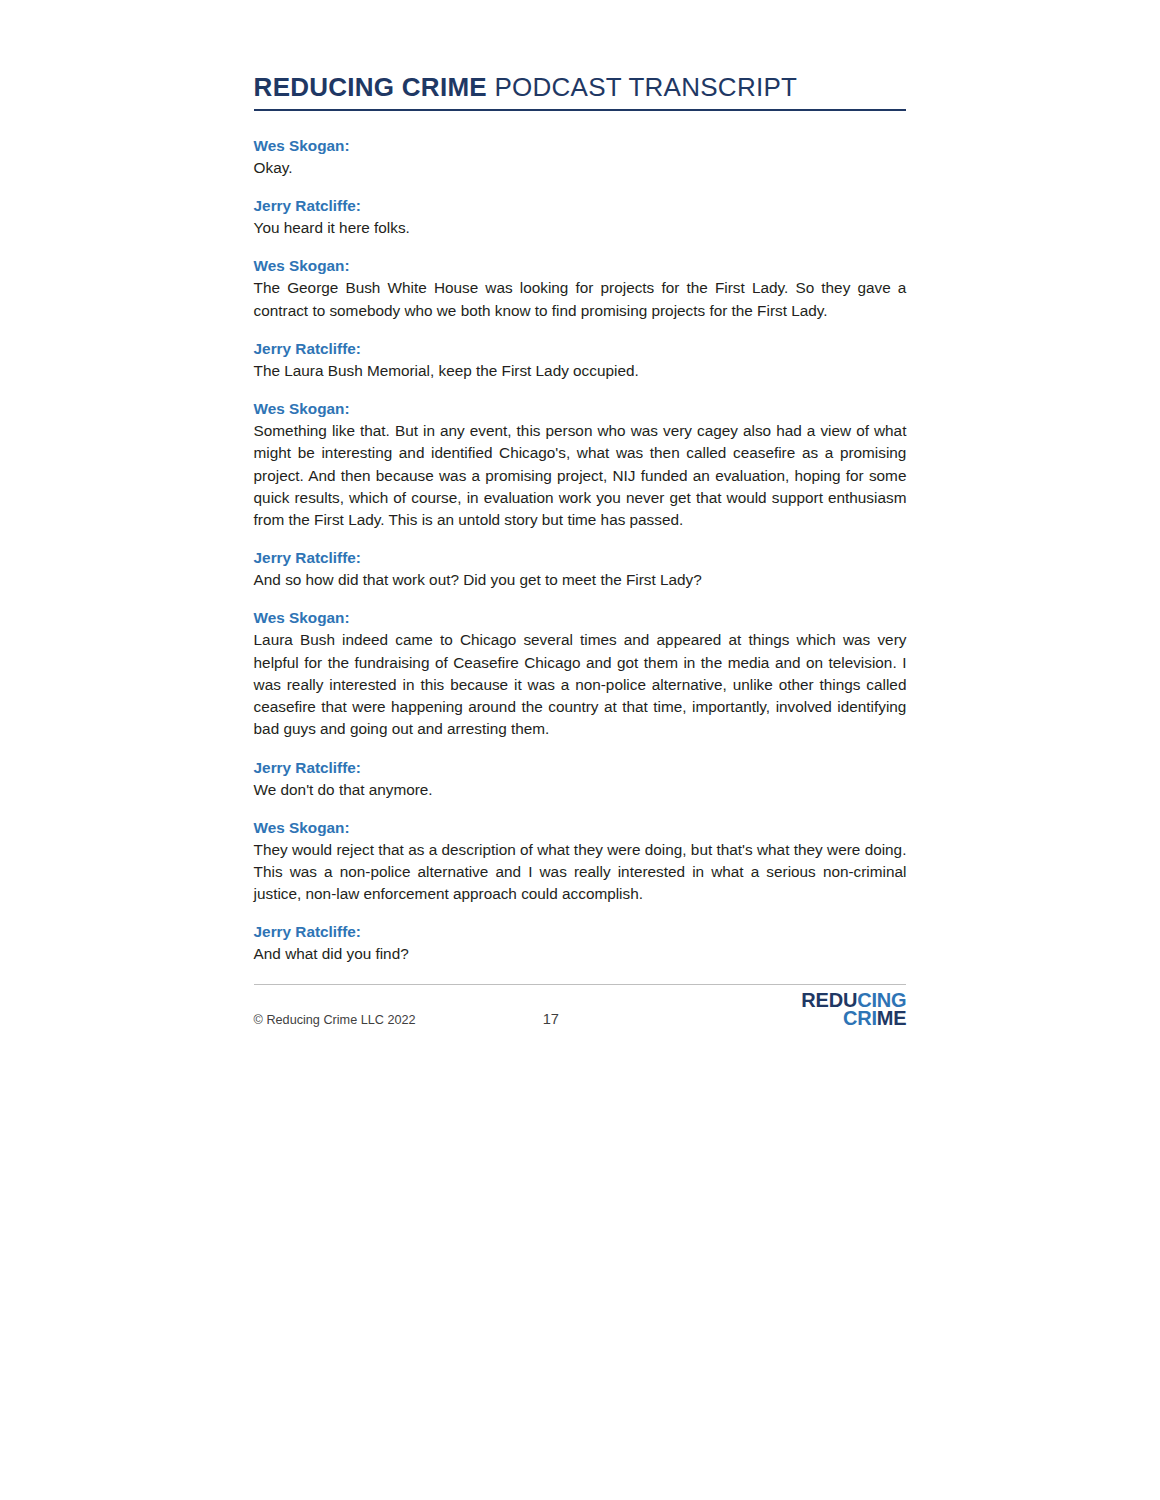REDUCING CRIME PODCAST TRANSCRIPT
Wes Skogan:
Okay.
Jerry Ratcliffe:
You heard it here folks.
Wes Skogan:
The George Bush White House was looking for projects for the First Lady. So they gave a contract to somebody who we both know to find promising projects for the First Lady.
Jerry Ratcliffe:
The Laura Bush Memorial, keep the First Lady occupied.
Wes Skogan:
Something like that. But in any event, this person who was very cagey also had a view of what might be interesting and identified Chicago's, what was then called ceasefire as a promising project. And then because was a promising project, NIJ funded an evaluation, hoping for some quick results, which of course, in evaluation work you never get that would support enthusiasm from the First Lady. This is an untold story but time has passed.
Jerry Ratcliffe:
And so how did that work out? Did you get to meet the First Lady?
Wes Skogan:
Laura Bush indeed came to Chicago several times and appeared at things which was very helpful for the fundraising of Ceasefire Chicago and got them in the media and on television. I was really interested in this because it was a non-police alternative, unlike other things called ceasefire that were happening around the country at that time, importantly, involved identifying bad guys and going out and arresting them.
Jerry Ratcliffe:
We don't do that anymore.
Wes Skogan:
They would reject that as a description of what they were doing, but that's what they were doing. This was a non-police alternative and I was really interested in what a serious non-criminal justice, non-law enforcement approach could accomplish.
Jerry Ratcliffe:
And what did you find?
© Reducing Crime LLC 2022
17
REDU CING
CRI ME